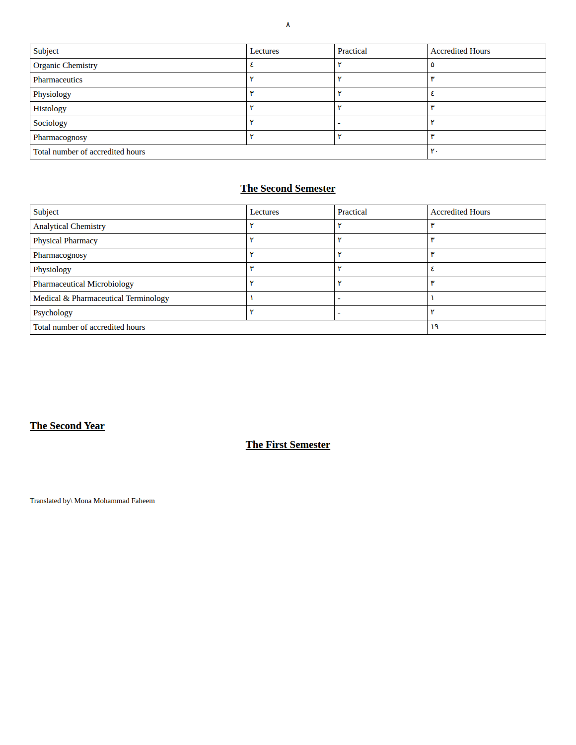٨
| Subject | Lectures | Practical | Accredited Hours |
| --- | --- | --- | --- |
| Organic Chemistry | ٤ | ٢ | ٥ |
| Pharmaceutics | ٢ | ٢ | ٣ |
| Physiology | ٣ | ٢ | ٤ |
| Histology | ٢ | ٢ | ٣ |
| Sociology | ٢ | - | ٢ |
| Pharmacognosy | ٢ | ٢ | ٣ |
| Total number of accredited hours | ٢٠ |
The Second Semester
| Subject | Lectures | Practical | Accredited Hours |
| --- | --- | --- | --- |
| Analytical Chemistry | ٢ | ٢ | ٣ |
| Physical Pharmacy | ٢ | ٢ | ٣ |
| Pharmacognosy | ٢ | ٢ | ٣ |
| Physiology | ٣ | ٢ | ٤ |
| Pharmaceutical Microbiology | ٢ | ٢ | ٣ |
| Medical & Pharmaceutical Terminology | ١ | - | ١ |
| Psychology | ٢ | - | ٢ |
| Total number of accredited hours | ١٩ |
The Second Year
The First Semester
Translated by\ Mona Mohammad Faheem